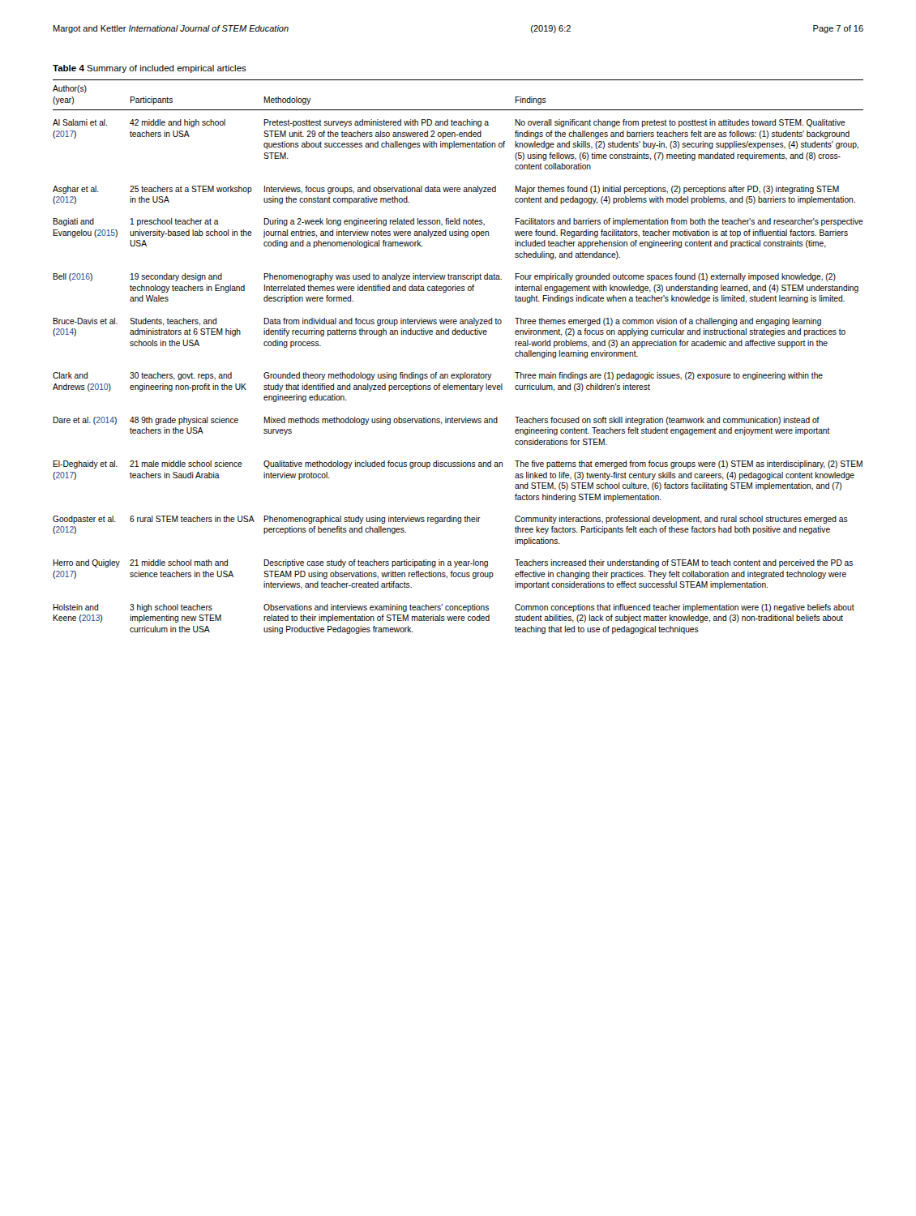Margot and Kettler International Journal of STEM Education
(2019) 6:2
Page 7 of 16
Table 4 Summary of included empirical articles
| Author(s) (year) | Participants | Methodology | Findings |
| --- | --- | --- | --- |
| Al Salami et al. ( 2017 ) | 42 middle and high school teachers in USA | Pretest-posttest surveys administered with PD and teaching a STEM unit. 29 of the teachers also answered 2 open-ended questions about successes and challenges with implementation of STEM. | No overall significant change from pretest to posttest in attitudes toward STEM. Qualitative findings of the challenges and barriers teachers felt are as follows: (1) students' background knowledge and skills, (2) students' buy-in, (3) securing supplies/expenses, (4) students' group, (5) using fellows, (6) time constraints, (7) meeting mandated requirements, and (8) cross-content collaboration |
| Asghar et al. ( 2012 ) | 25 teachers at a STEM workshop in the USA | Interviews, focus groups, and observational data were analyzed using the constant comparative method. | Major themes found (1) initial perceptions, (2) perceptions after PD, (3) integrating STEM content and pedagogy, (4) problems with model problems, and (5) barriers to implementation. |
| Bagiati and Evangelou ( 2015 ) | 1 preschool teacher at a university-based lab school in the USA | During a 2-week long engineering related lesson, field notes, journal entries, and interview notes were analyzed using open coding and a phenomenological framework. | Facilitators and barriers of implementation from both the teacher's and researcher's perspective were found. Regarding facilitators, teacher motivation is at top of influential factors. Barriers included teacher apprehension of engineering content and practical constraints (time, scheduling, and attendance). |
| Bell ( 2016 ) | 19 secondary design and technology teachers in England and Wales | Phenomenography was used to analyze interview transcript data. Interrelated themes were identified and data categories of description were formed. | Four empirically grounded outcome spaces found (1) externally imposed knowledge, (2) internal engagement with knowledge, (3) understanding learned, and (4) STEM understanding taught. Findings indicate when a teacher's knowledge is limited, student learning is limited. |
| Bruce-Davis et al. ( 2014 ) | Students, teachers, and administrators at 6 STEM high schools in the USA | Data from individual and focus group interviews were analyzed to identify recurring patterns through an inductive and deductive coding process. | Three themes emerged (1) a common vision of a challenging and engaging learning environment, (2) a focus on applying curricular and instructional strategies and practices to real-world problems, and (3) an appreciation for academic and affective support in the challenging learning environment. |
| Clark and Andrews ( 2010 ) | 30 teachers, govt. reps, and engineering non-profit in the UK | Grounded theory methodology using findings of an exploratory study that identified and analyzed perceptions of elementary level engineering education. | Three main findings are (1) pedagogic issues, (2) exposure to engineering within the curriculum, and (3) children's interest |
| Dare et al. ( 2014 ) | 48 9th grade physical science teachers in the USA | Mixed methods methodology using observations, interviews and surveys | Teachers focused on soft skill integration (teamwork and communication) instead of engineering content. Teachers felt student engagement and enjoyment were important considerations for STEM. |
| El-Deghaidy et al. ( 2017 ) | 21 male middle school science teachers in Saudi Arabia | Qualitative methodology included focus group discussions and an interview protocol. | The five patterns that emerged from focus groups were (1) STEM as interdisciplinary, (2) STEM as linked to life, (3) twenty-first century skills and careers, (4) pedagogical content knowledge and STEM, (5) STEM school culture, (6) factors facilitating STEM implementation, and (7) factors hindering STEM implementation. |
| Goodpaster et al. ( 2012 ) | 6 rural STEM teachers in the USA | Phenomenographical study using interviews regarding their perceptions of benefits and challenges. | Community interactions, professional development, and rural school structures emerged as three key factors. Participants felt each of these factors had both positive and negative implications. |
| Herro and Quigley ( 2017 ) | 21 middle school math and science teachers in the USA | Descriptive case study of teachers participating in a year-long STEAM PD using observations, written reflections, focus group interviews, and teacher-created artifacts. | Teachers increased their understanding of STEAM to teach content and perceived the PD as effective in changing their practices. They felt collaboration and integrated technology were important considerations to effect successful STEAM implementation. |
| Holstein and Keene ( 2013 ) | 3 high school teachers implementing new STEM curriculum in the USA | Observations and interviews examining teachers' conceptions related to their implementation of STEM materials were coded using Productive Pedagogies framework. | Common conceptions that influenced teacher implementation were (1) negative beliefs about student abilities, (2) lack of subject matter knowledge, and (3) non-traditional beliefs about teaching that led to use of pedagogical techniques |